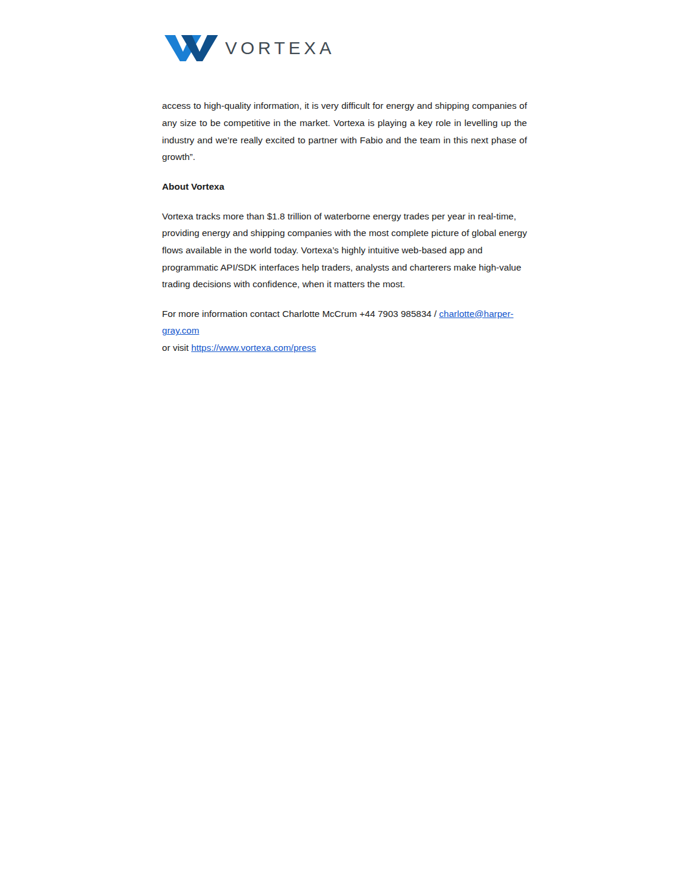VORTEXA
access to high-quality information, it is very difficult for energy and shipping companies of any size to be competitive in the market. Vortexa is playing a key role in levelling up the industry and we’re really excited to partner with Fabio and the team in this next phase of growth”.
About Vortexa
Vortexa tracks more than $1.8 trillion of waterborne energy trades per year in real-time, providing energy and shipping companies with the most complete picture of global energy flows available in the world today. Vortexa’s highly intuitive web-based app and programmatic API/SDK interfaces help traders, analysts and charterers make high-value trading decisions with confidence, when it matters the most.
For more information contact Charlotte McCrum +44 7903 985834 / charlotte@harper-gray.com
or visit https://www.vortexa.com/press